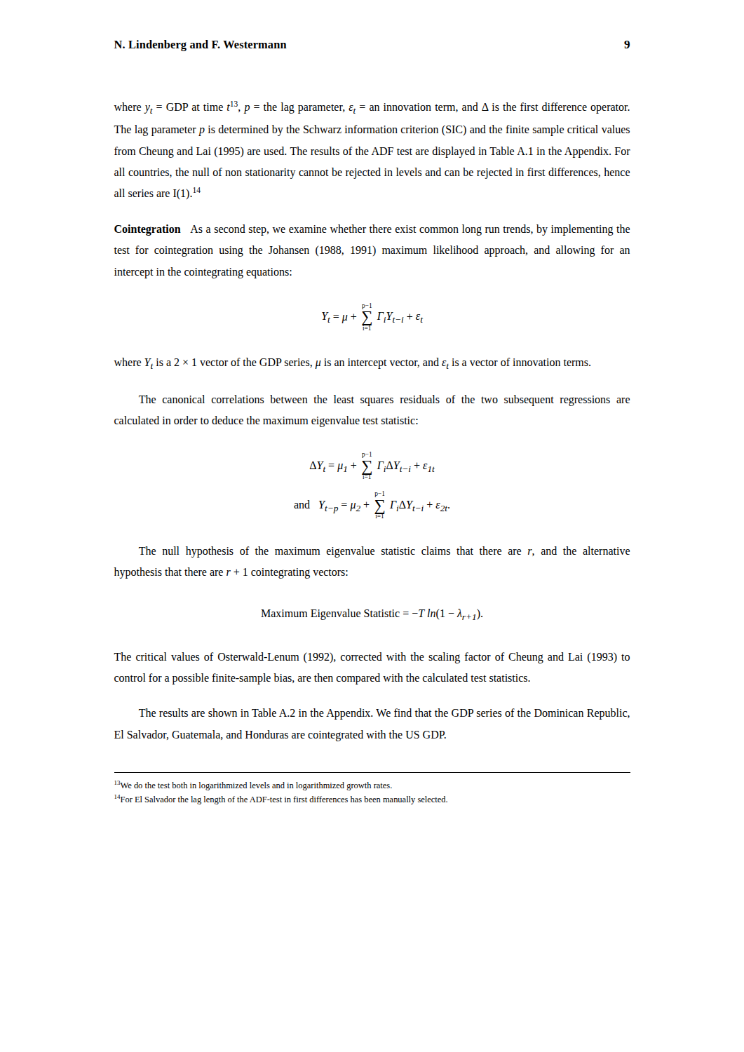N. Lindenberg and F. Westermann 9
where yt = GDP at time t13, p = the lag parameter, εt = an innovation term, and Δ is the first difference operator. The lag parameter p is determined by the Schwarz information criterion (SIC) and the finite sample critical values from Cheung and Lai (1995) are used. The results of the ADF test are displayed in Table A.1 in the Appendix. For all countries, the null of non stationarity cannot be rejected in levels and can be rejected in first differences, hence all series are I(1).14
Cointegration As a second step, we examine whether there exist common long run trends, by implementing the test for cointegration using the Johansen (1988, 1991) maximum likelihood approach, and allowing for an intercept in the cointegrating equations:
Yt = μ + p−1∑i=1 ΓiYt−i + εt
where Yt is a 2 × 1 vector of the GDP series, μ is an intercept vector, and εt is a vector of innovation terms.
The canonical correlations between the least squares residuals of the two subsequent regressions are calculated in order to deduce the maximum eigenvalue test statistic:
ΔYt = μ1 + p−1∑i=1 Γi ΔYt−i + ε1t and Yt−p = μ2 + p−1∑i=1 Γi ΔYt−i + ε2t.
The null hypothesis of the maximum eigenvalue statistic claims that there are r, and the alternative hypothesis that there are r + 1 cointegrating vectors:
Maximum Eigenvalue Statistic = −T ln(1 − λr+1).
The critical values of Osterwald-Lenum (1992), corrected with the scaling factor of Cheung and Lai (1993) to control for a possible finite-sample bias, are then compared with the calculated test statistics.
The results are shown in Table A.2 in the Appendix. We find that the GDP series of the Dominican Republic, El Salvador, Guatemala, and Honduras are cointegrated with the US GDP.
13We do the test both in logarithmized levels and in logarithmized growth rates.
14For El Salvador the lag length of the ADF-test in first differences has been manually selected.